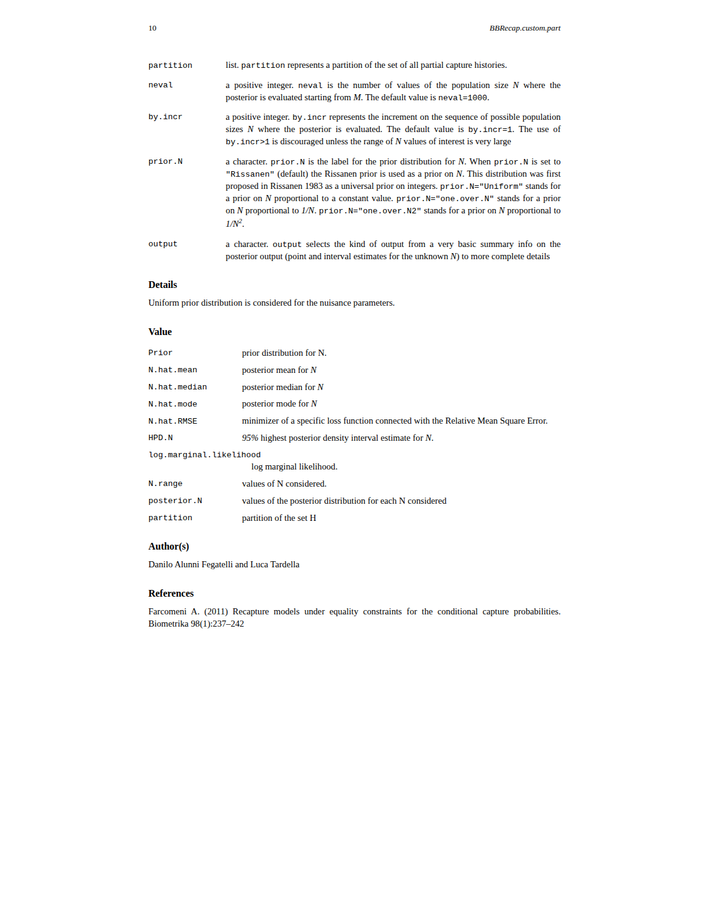10 BBRecap.custom.part
partition
list. partition represents a partition of the set of all partial capture histories.
neval
a positive integer. neval is the number of values of the population size N where the posterior is evaluated starting from M. The default value is neval=1000.
by.incr
a positive integer. by.incr represents the increment on the sequence of possible population sizes N where the posterior is evaluated. The default value is by.incr=1. The use of by.incr>1 is discouraged unless the range of N values of interest is very large
prior.N
a character. prior.N is the label for the prior distribution for N. When prior.N is set to "Rissanen" (default) the Rissanen prior is used as a prior on N. This distribution was first proposed in Rissanen 1983 as a universal prior on integers. prior.N="Uniform" stands for a prior on N proportional to a constant value. prior.N="one.over.N" stands for a prior on N proportional to 1/N. prior.N="one.over.N2" stands for a prior on N proportional to 1/N2.
output
a character. output selects the kind of output from a very basic summary info on the posterior output (point and interval estimates for the unknown N) to more complete details
Details
Uniform prior distribution is considered for the nuisance parameters.
Value
Prior
prior distribution for N.
N.hat.mean
posterior mean for N
N.hat.median
posterior median for N
N.hat.mode
posterior mode for N
N.hat.RMSE
minimizer of a specific loss function connected with the Relative Mean Square Error.
HPD.N
95% highest posterior density interval estimate for N.
log.marginal.likelihood
log marginal likelihood.
N.range
values of N considered.
posterior.N
values of the posterior distribution for each N considered
partition
partition of the set H
Author(s)
Danilo Alunni Fegatelli and Luca Tardella
References
Farcomeni A. (2011) Recapture models under equality constraints for the conditional capture probabilities. Biometrika 98(1):237–242